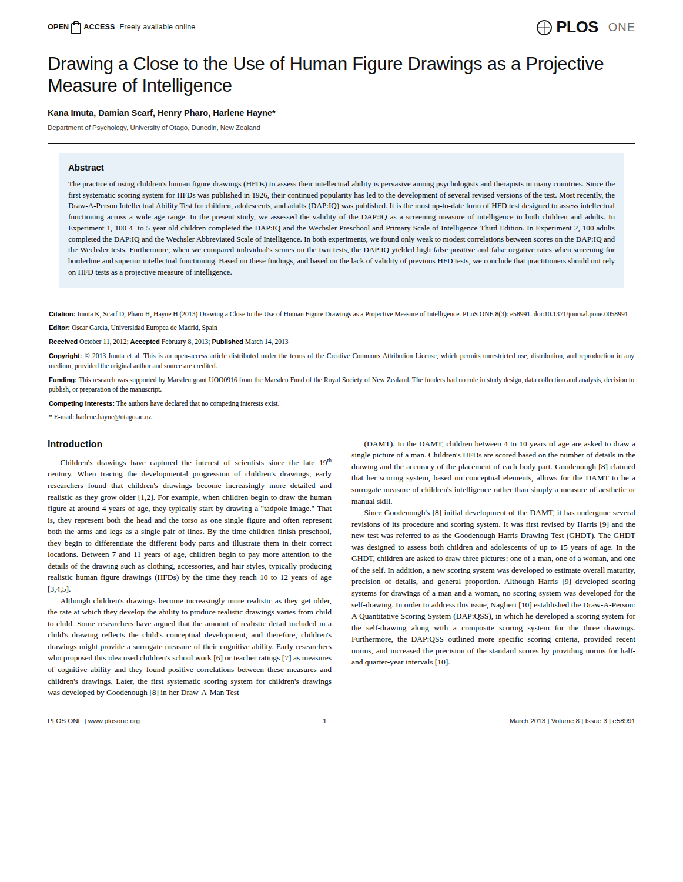OPEN ACCESS Freely available online
PLOS ONE
Drawing a Close to the Use of Human Figure Drawings as a Projective Measure of Intelligence
Kana Imuta, Damian Scarf, Henry Pharo, Harlene Hayne*
Department of Psychology, University of Otago, Dunedin, New Zealand
Abstract
The practice of using children's human figure drawings (HFDs) to assess their intellectual ability is pervasive among psychologists and therapists in many countries. Since the first systematic scoring system for HFDs was published in 1926, their continued popularity has led to the development of several revised versions of the test. Most recently, the Draw-A-Person Intellectual Ability Test for children, adolescents, and adults (DAP:IQ) was published. It is the most up-to-date form of HFD test designed to assess intellectual functioning across a wide age range. In the present study, we assessed the validity of the DAP:IQ as a screening measure of intelligence in both children and adults. In Experiment 1, 100 4- to 5-year-old children completed the DAP:IQ and the Wechsler Preschool and Primary Scale of Intelligence-Third Edition. In Experiment 2, 100 adults completed the DAP:IQ and the Wechsler Abbreviated Scale of Intelligence. In both experiments, we found only weak to modest correlations between scores on the DAP:IQ and the Wechsler tests. Furthermore, when we compared individual's scores on the two tests, the DAP:IQ yielded high false positive and false negative rates when screening for borderline and superior intellectual functioning. Based on these findings, and based on the lack of validity of previous HFD tests, we conclude that practitioners should not rely on HFD tests as a projective measure of intelligence.
Citation: Imuta K, Scarf D, Pharo H, Hayne H (2013) Drawing a Close to the Use of Human Figure Drawings as a Projective Measure of Intelligence. PLoS ONE 8(3): e58991. doi:10.1371/journal.pone.0058991
Editor: Oscar García, Universidad Europea de Madrid, Spain
Received October 11, 2012; Accepted February 8, 2013; Published March 14, 2013
Copyright: © 2013 Imuta et al. This is an open-access article distributed under the terms of the Creative Commons Attribution License, which permits unrestricted use, distribution, and reproduction in any medium, provided the original author and source are credited.
Funding: This research was supported by Marsden grant UOO0916 from the Marsden Fund of the Royal Society of New Zealand. The funders had no role in study design, data collection and analysis, decision to publish, or preparation of the manuscript.
Competing Interests: The authors have declared that no competing interests exist.
* E-mail: harlene.hayne@otago.ac.nz
Introduction
Children's drawings have captured the interest of scientists since the late 19th century. When tracing the developmental progression of children's drawings, early researchers found that children's drawings become increasingly more detailed and realistic as they grow older [1,2]. For example, when children begin to draw the human figure at around 4 years of age, they typically start by drawing a "tadpole image." That is, they represent both the head and the torso as one single figure and often represent both the arms and legs as a single pair of lines. By the time children finish preschool, they begin to differentiate the different body parts and illustrate them in their correct locations. Between 7 and 11 years of age, children begin to pay more attention to the details of the drawing such as clothing, accessories, and hair styles, typically producing realistic human figure drawings (HFDs) by the time they reach 10 to 12 years of age [3,4,5].
Although children's drawings become increasingly more realistic as they get older, the rate at which they develop the ability to produce realistic drawings varies from child to child. Some researchers have argued that the amount of realistic detail included in a child's drawing reflects the child's conceptual development, and therefore, children's drawings might provide a surrogate measure of their cognitive ability. Early researchers who proposed this idea used children's school work [6] or teacher ratings [7] as measures of cognitive ability and they found positive correlations between these measures and children's drawings. Later, the first systematic scoring system for children's drawings was developed by Goodenough [8] in her Draw-A-Man Test
(DAMT). In the DAMT, children between 4 to 10 years of age are asked to draw a single picture of a man. Children's HFDs are scored based on the number of details in the drawing and the accuracy of the placement of each body part. Goodenough [8] claimed that her scoring system, based on conceptual elements, allows for the DAMT to be a surrogate measure of children's intelligence rather than simply a measure of aesthetic or manual skill.
Since Goodenough's [8] initial development of the DAMT, it has undergone several revisions of its procedure and scoring system. It was first revised by Harris [9] and the new test was referred to as the Goodenough-Harris Drawing Test (GHDT). The GHDT was designed to assess both children and adolescents of up to 15 years of age. In the GHDT, children are asked to draw three pictures: one of a man, one of a woman, and one of the self. In addition, a new scoring system was developed to estimate overall maturity, precision of details, and general proportion. Although Harris [9] developed scoring systems for drawings of a man and a woman, no scoring system was developed for the self-drawing. In order to address this issue, Naglieri [10] established the Draw-A-Person: A Quantitative Scoring System (DAP:QSS), in which he developed a scoring system for the self-drawing along with a composite scoring system for the three drawings. Furthermore, the DAP:QSS outlined more specific scoring criteria, provided recent norms, and increased the precision of the standard scores by providing norms for half- and quarter-year intervals [10].
PLOS ONE | www.plosone.org
1
March 2013 | Volume 8 | Issue 3 | e58991